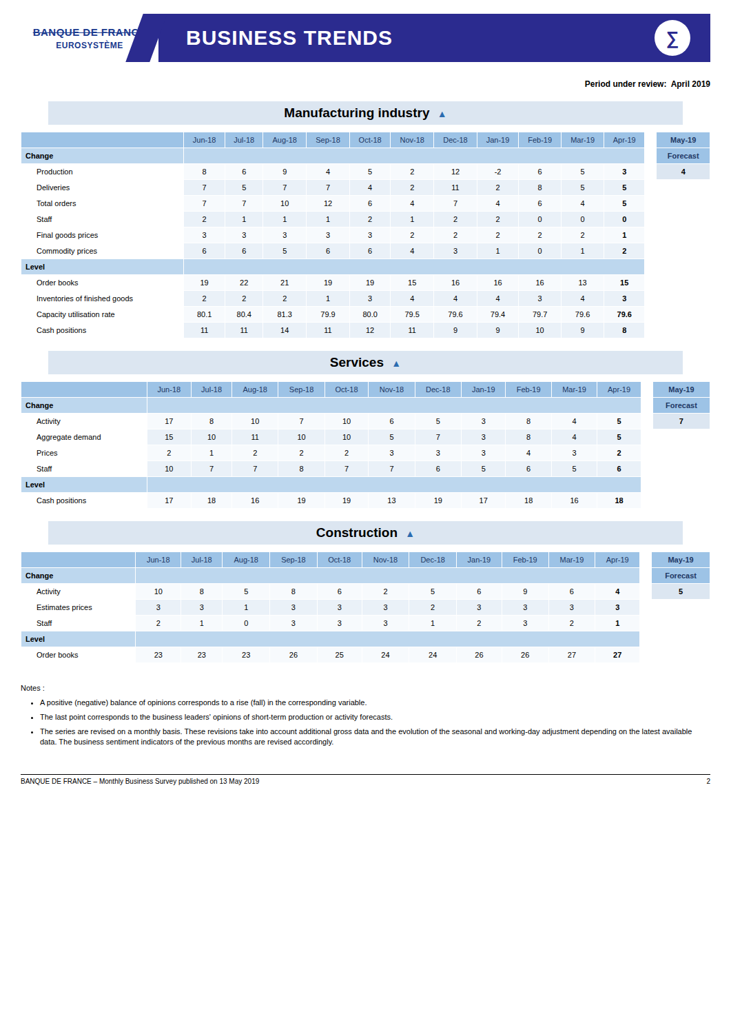BANQUE DE FRANCE
EUROSYSTÈME
BUSINESS TRENDS
∑
Period under review: April 2019
Manufacturing industry ▲
| | Jun-18 | Jul-18 | Aug-18 | Sep-18 | Oct-18 | Nov-18 | Dec-18 | Jan-19 | Feb-19 | Mar-19 | Apr-19 | | May-19 |
| --- | --- | --- | --- | --- | --- | --- | --- | --- | --- | --- | --- | --- | --- |
| Change | | | Forecast |
| Production | 8 | 6 | 9 | 4 | 5 | 2 | 12 | -2 | 6 | 5 | 3 | | 4 |
| Deliveries | 7 | 5 | 7 | 7 | 4 | 2 | 11 | 2 | 8 | 5 | 5 | | |
| Total orders | 7 | 7 | 10 | 12 | 6 | 4 | 7 | 4 | 6 | 4 | 5 | | |
| Staff | 2 | 1 | 1 | 1 | 2 | 1 | 2 | 2 | 0 | 0 | 0 | | |
| Final goods prices | 3 | 3 | 3 | 3 | 3 | 2 | 2 | 2 | 2 | 2 | 1 | | |
| Commodity prices | 6 | 6 | 5 | 6 | 6 | 4 | 3 | 1 | 0 | 1 | 2 | | |
| Level | | | |
| Order books | 19 | 22 | 21 | 19 | 19 | 15 | 16 | 16 | 16 | 13 | 15 | | |
| Inventories of finished goods | 2 | 2 | 2 | 1 | 3 | 4 | 4 | 4 | 3 | 4 | 3 | | |
| Capacity utilisation rate | 80.1 | 80.4 | 81.3 | 79.9 | 80.0 | 79.5 | 79.6 | 79.4 | 79.7 | 79.6 | 79.6 | | |
| Cash positions | 11 | 11 | 14 | 11 | 12 | 11 | 9 | 9 | 10 | 9 | 8 | | |
Services ▲
| | Jun-18 | Jul-18 | Aug-18 | Sep-18 | Oct-18 | Nov-18 | Dec-18 | Jan-19 | Feb-19 | Mar-19 | Apr-19 | | May-19 |
| --- | --- | --- | --- | --- | --- | --- | --- | --- | --- | --- | --- | --- | --- |
| Change | | | Forecast |
| Activity | 17 | 8 | 10 | 7 | 10 | 6 | 5 | 3 | 8 | 4 | 5 | | 7 |
| Aggregate demand | 15 | 10 | 11 | 10 | 10 | 5 | 7 | 3 | 8 | 4 | 5 | | |
| Prices | 2 | 1 | 2 | 2 | 2 | 3 | 3 | 3 | 4 | 3 | 2 | | |
| Staff | 10 | 7 | 7 | 8 | 7 | 7 | 6 | 5 | 6 | 5 | 6 | | |
| Level | | | |
| Cash positions | 17 | 18 | 16 | 19 | 19 | 13 | 19 | 17 | 18 | 16 | 18 | | |
Construction ▲
| | Jun-18 | Jul-18 | Aug-18 | Sep-18 | Oct-18 | Nov-18 | Dec-18 | Jan-19 | Feb-19 | Mar-19 | Apr-19 | | May-19 |
| --- | --- | --- | --- | --- | --- | --- | --- | --- | --- | --- | --- | --- | --- |
| Change | | | Forecast |
| Activity | 10 | 8 | 5 | 8 | 6 | 2 | 5 | 6 | 9 | 6 | 4 | | 5 |
| Estimates prices | 3 | 3 | 1 | 3 | 3 | 3 | 2 | 3 | 3 | 3 | 3 | | |
| Staff | 2 | 1 | 0 | 3 | 3 | 3 | 1 | 2 | 3 | 2 | 1 | | |
| Level | | | |
| Order books | 23 | 23 | 23 | 26 | 25 | 24 | 24 | 26 | 26 | 27 | 27 | | |
Notes :
A positive (negative) balance of opinions corresponds to a rise (fall) in the corresponding variable.
The last point corresponds to the business leaders' opinions of short-term production or activity forecasts.
The series are revised on a monthly basis. These revisions take into account additional gross data and the evolution of the seasonal and working-day adjustment depending on the latest available data. The business sentiment indicators of the previous months are revised accordingly.
BANQUE DE FRANCE – Monthly Business Survey published on 13 May 2019
2